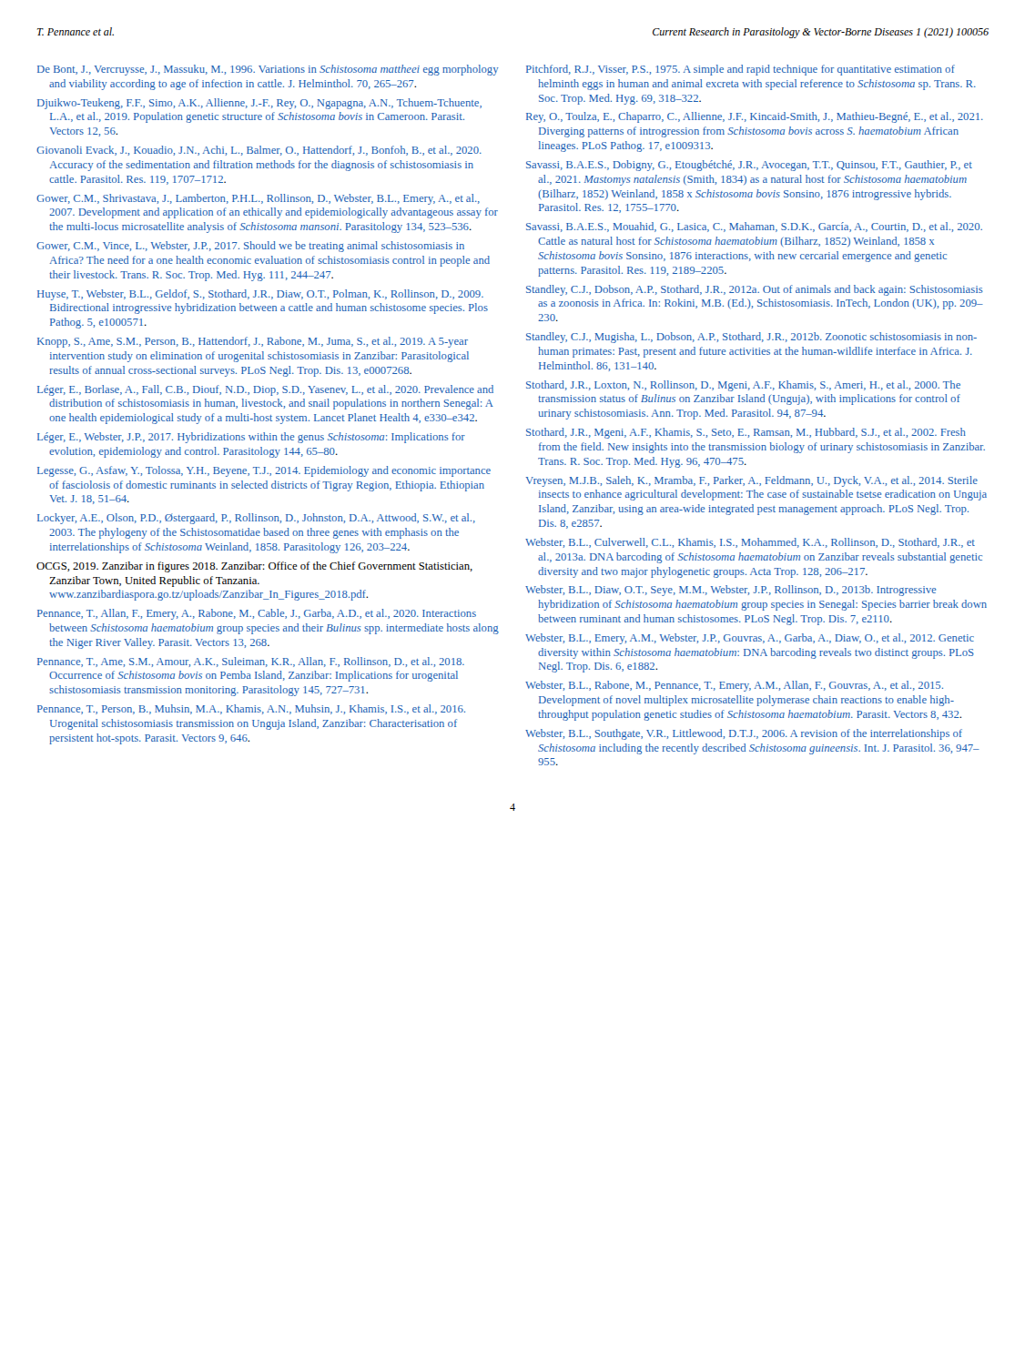T. Pennance et al.
Current Research in Parasitology & Vector-Borne Diseases 1 (2021) 100056
De Bont, J., Vercruysse, J., Massuku, M., 1996. Variations in Schistosoma mattheei egg morphology and viability according to age of infection in cattle. J. Helminthol. 70, 265–267.
Djuikwo-Teukeng, F.F., Simo, A.K., Allienne, J.-F., Rey, O., Ngapagna, A.N., Tchuem-Tchuente, L.A., et al., 2019. Population genetic structure of Schistosoma bovis in Cameroon. Parasit. Vectors 12, 56.
Giovanoli Evack, J., Kouadio, J.N., Achi, L., Balmer, O., Hattendorf, J., Bonfoh, B., et al., 2020. Accuracy of the sedimentation and filtration methods for the diagnosis of schistosomiasis in cattle. Parasitol. Res. 119, 1707–1712.
Gower, C.M., Shrivastava, J., Lamberton, P.H.L., Rollinson, D., Webster, B.L., Emery, A., et al., 2007. Development and application of an ethically and epidemiologically advantageous assay for the multi-locus microsatellite analysis of Schistosoma mansoni. Parasitology 134, 523–536.
Gower, C.M., Vince, L., Webster, J.P., 2017. Should we be treating animal schistosomiasis in Africa? The need for a one health economic evaluation of schistosomiasis control in people and their livestock. Trans. R. Soc. Trop. Med. Hyg. 111, 244–247.
Huyse, T., Webster, B.L., Geldof, S., Stothard, J.R., Diaw, O.T., Polman, K., Rollinson, D., 2009. Bidirectional introgressive hybridization between a cattle and human schistosome species. Plos Pathog. 5, e1000571.
Knopp, S., Ame, S.M., Person, B., Hattendorf, J., Rabone, M., Juma, S., et al., 2019. A 5-year intervention study on elimination of urogenital schistosomiasis in Zanzibar: Parasitological results of annual cross-sectional surveys. PLoS Negl. Trop. Dis. 13, e0007268.
Léger, E., Borlase, A., Fall, C.B., Diouf, N.D., Diop, S.D., Yasenev, L., et al., 2020. Prevalence and distribution of schistosomiasis in human, livestock, and snail populations in northern Senegal: A one health epidemiological study of a multi-host system. Lancet Planet Health 4, e330–e342.
Léger, E., Webster, J.P., 2017. Hybridizations within the genus Schistosoma: Implications for evolution, epidemiology and control. Parasitology 144, 65–80.
Legesse, G., Asfaw, Y., Tolossa, Y.H., Beyene, T.J., 2014. Epidemiology and economic importance of fasciolosis of domestic ruminants in selected districts of Tigray Region, Ethiopia. Ethiopian Vet. J. 18, 51–64.
Lockyer, A.E., Olson, P.D., Østergaard, P., Rollinson, D., Johnston, D.A., Attwood, S.W., et al., 2003. The phylogeny of the Schistosomatidae based on three genes with emphasis on the interrelationships of Schistosoma Weinland, 1858. Parasitology 126, 203–224.
OCGS, 2019. Zanzibar in figures 2018. Zanzibar: Office of the Chief Government Statistician, Zanzibar Town, United Republic of Tanzania. www.zanzibardiaspora.go.tz/uploads/Zanzibar_In_Figures_2018.pdf.
Pennance, T., Allan, F., Emery, A., Rabone, M., Cable, J., Garba, A.D., et al., 2020. Interactions between Schistosoma haematobium group species and their Bulinus spp. intermediate hosts along the Niger River Valley. Parasit. Vectors 13, 268.
Pennance, T., Ame, S.M., Amour, A.K., Suleiman, K.R., Allan, F., Rollinson, D., et al., 2018. Occurrence of Schistosoma bovis on Pemba Island, Zanzibar: Implications for urogenital schistosomiasis transmission monitoring. Parasitology 145, 727–731.
Pennance, T., Person, B., Muhsin, M.A., Khamis, A.N., Muhsin, J., Khamis, I.S., et al., 2016. Urogenital schistosomiasis transmission on Unguja Island, Zanzibar: Characterisation of persistent hot-spots. Parasit. Vectors 9, 646.
Pitchford, R.J., Visser, P.S., 1975. A simple and rapid technique for quantitative estimation of helminth eggs in human and animal excreta with special reference to Schistosoma sp. Trans. R. Soc. Trop. Med. Hyg. 69, 318–322.
Rey, O., Toulza, E., Chaparro, C., Allienne, J.F., Kincaid-Smith, J., Mathieu-Begné, E., et al., 2021. Diverging patterns of introgression from Schistosoma bovis across S. haematobium African lineages. PLoS Pathog. 17, e1009313.
Savassi, B.A.E.S., Dobigny, G., Etougbétché, J.R., Avocegan, T.T., Quinsou, F.T., Gauthier, P., et al., 2021. Mastomys natalensis (Smith, 1834) as a natural host for Schistosoma haematobium (Bilharz, 1852) Weinland, 1858 x Schistosoma bovis Sonsino, 1876 introgressive hybrids. Parasitol. Res. 12, 1755–1770.
Savassi, B.A.E.S., Mouahid, G., Lasica, C., Mahaman, S.D.K., García, A., Courtin, D., et al., 2020. Cattle as natural host for Schistosoma haematobium (Bilharz, 1852) Weinland, 1858 x Schistosoma bovis Sonsino, 1876 interactions, with new cercarial emergence and genetic patterns. Parasitol. Res. 119, 2189–2205.
Standley, C.J., Dobson, A.P., Stothard, J.R., 2012a. Out of animals and back again: Schistosomiasis as a zoonosis in Africa. In: Rokini, M.B. (Ed.), Schistosomiasis. InTech, London (UK), pp. 209–230.
Standley, C.J., Mugisha, L., Dobson, A.P., Stothard, J.R., 2012b. Zoonotic schistosomiasis in non-human primates: Past, present and future activities at the human-wildlife interface in Africa. J. Helminthol. 86, 131–140.
Stothard, J.R., Loxton, N., Rollinson, D., Mgeni, A.F., Khamis, S., Ameri, H., et al., 2000. The transmission status of Bulinus on Zanzibar Island (Unguja), with implications for control of urinary schistosomiasis. Ann. Trop. Med. Parasitol. 94, 87–94.
Stothard, J.R., Mgeni, A.F., Khamis, S., Seto, E., Ramsan, M., Hubbard, S.J., et al., 2002. Fresh from the field. New insights into the transmission biology of urinary schistosomiasis in Zanzibar. Trans. R. Soc. Trop. Med. Hyg. 96, 470–475.
Vreysen, M.J.B., Saleh, K., Mramba, F., Parker, A., Feldmann, U., Dyck, V.A., et al., 2014. Sterile insects to enhance agricultural development: The case of sustainable tsetse eradication on Unguja Island, Zanzibar, using an area-wide integrated pest management approach. PLoS Negl. Trop. Dis. 8, e2857.
Webster, B.L., Culverwell, C.L., Khamis, I.S., Mohammed, K.A., Rollinson, D., Stothard, J.R., et al., 2013a. DNA barcoding of Schistosoma haematobium on Zanzibar reveals substantial genetic diversity and two major phylogenetic groups. Acta Trop. 128, 206–217.
Webster, B.L., Diaw, O.T., Seye, M.M., Webster, J.P., Rollinson, D., 2013b. Introgressive hybridization of Schistosoma haematobium group species in Senegal: Species barrier break down between ruminant and human schistosomes. PLoS Negl. Trop. Dis. 7, e2110.
Webster, B.L., Emery, A.M., Webster, J.P., Gouvras, A., Garba, A., Diaw, O., et al., 2012. Genetic diversity within Schistosoma haematobium: DNA barcoding reveals two distinct groups. PLoS Negl. Trop. Dis. 6, e1882.
Webster, B.L., Rabone, M., Pennance, T., Emery, A.M., Allan, F., Gouvras, A., et al., 2015. Development of novel multiplex microsatellite polymerase chain reactions to enable high-throughput population genetic studies of Schistosoma haematobium. Parasit. Vectors 8, 432.
Webster, B.L., Southgate, V.R., Littlewood, D.T.J., 2006. A revision of the interrelationships of Schistosoma including the recently described Schistosoma guineensis. Int. J. Parasitol. 36, 947–955.
4